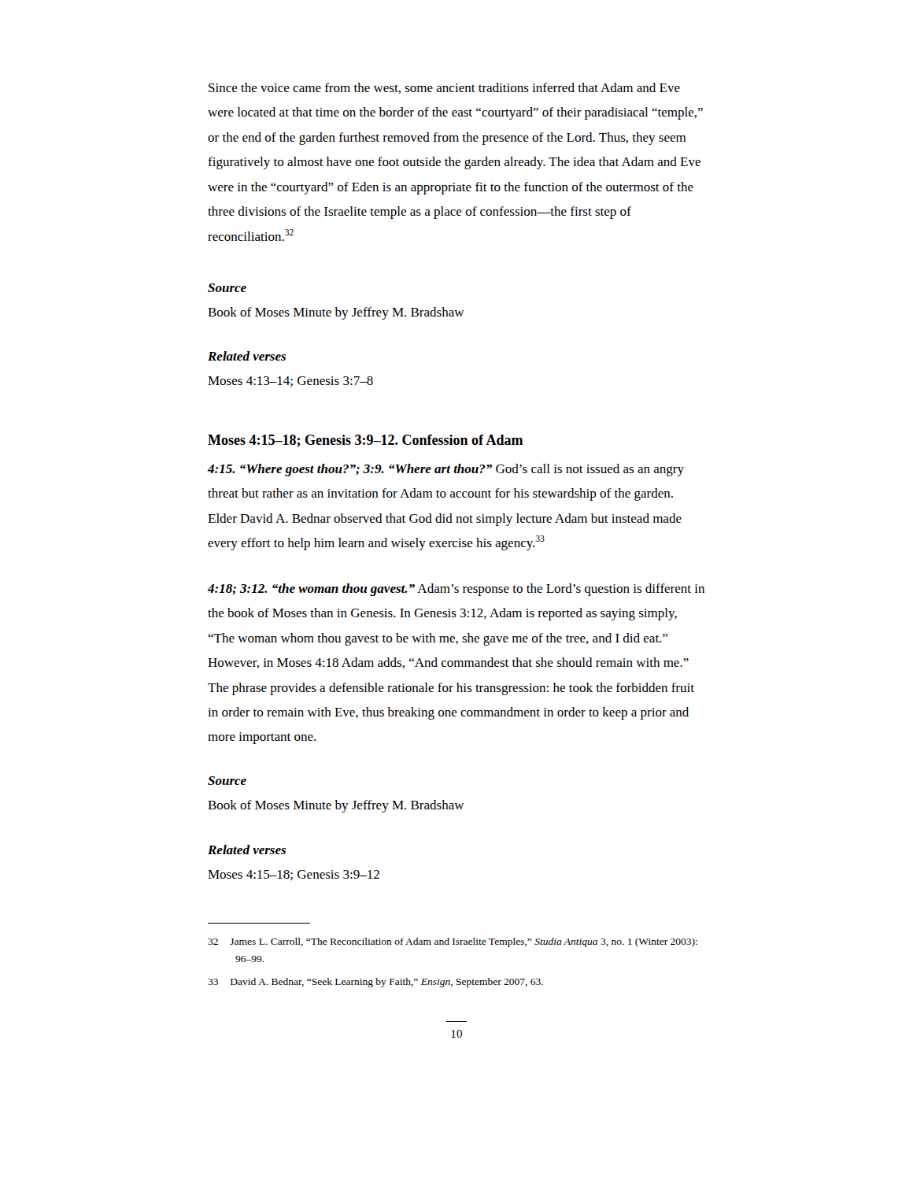Since the voice came from the west, some ancient traditions inferred that Adam and Eve were located at that time on the border of the east “courtyard” of their paradisiacal “temple,” or the end of the garden furthest removed from the presence of the Lord. Thus, they seem figuratively to almost have one foot outside the garden already. The idea that Adam and Eve were in the “courtyard” of Eden is an appropriate fit to the function of the outermost of the three divisions of the Israelite temple as a place of confession—the first step of reconciliation.32
Source
Book of Moses Minute by Jeffrey M. Bradshaw
Related verses
Moses 4:13–14; Genesis 3:7–8
Moses 4:15–18; Genesis 3:9–12. Confession of Adam
4:15. “Where goest thou?”; 3:9. “Where art thou?” God’s call is not issued as an angry threat but rather as an invitation for Adam to account for his stewardship of the garden. Elder David A. Bednar observed that God did not simply lecture Adam but instead made every effort to help him learn and wisely exercise his agency.33
4:18; 3:12. “the woman thou gavest.” Adam’s response to the Lord’s question is different in the book of Moses than in Genesis. In Genesis 3:12, Adam is reported as saying simply, “The woman whom thou gavest to be with me, she gave me of the tree, and I did eat.” However, in Moses 4:18 Adam adds, “And commandest that she should remain with me.” The phrase provides a defensible rationale for his transgression: he took the forbidden fruit in order to remain with Eve, thus breaking one commandment in order to keep a prior and more important one.
Source
Book of Moses Minute by Jeffrey M. Bradshaw
Related verses
Moses 4:15–18; Genesis 3:9–12
32 James L. Carroll, “The Reconciliation of Adam and Israelite Temples,” Studia Antiqua 3, no. 1 (Winter 2003): 96–99.
33 David A. Bednar, “Seek Learning by Faith,” Ensign, September 2007, 63.
10